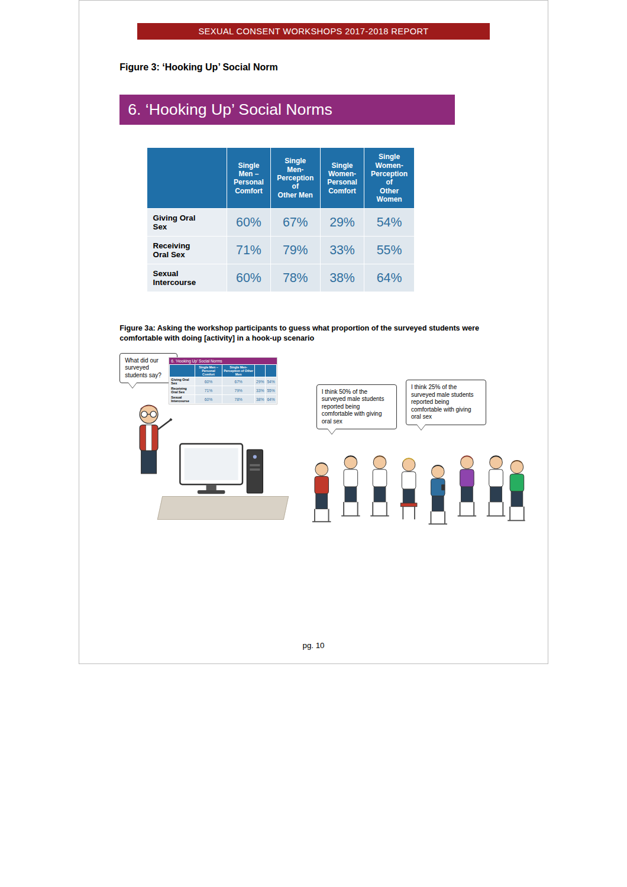SEXUAL CONSENT WORKSHOPS 2017-2018 REPORT
Figure 3: ‘Hooking Up’ Social Norm
6. ‘Hooking Up’ Social Norms
| | Single Men – Personal Comfort | Single Men- Perception of Other Men | Single Women- Personal Comfort | Single Women- Perception of Other Women |
| --- | --- | --- | --- | --- |
| Giving Oral Sex | 60% | 67% | 29% | 54% |
| Receiving Oral Sex | 71% | 79% | 33% | 55% |
| Sexual Intercourse | 60% | 78% | 38% | 64% |
Figure 3a: Asking the workshop participants to guess what proportion of the surveyed students were comfortable with doing [activity] in a hook-up scenario
What did our surveyed students say?
6. ‘Hooking Up’ Social Norms
| | Single Men – Personal Comfort | Single Men- Perception of Other Men | | |
| --- | --- | --- | --- | --- |
| Giving Oral Sex | 60% | 67% | 29% | 54% |
| Receiving Oral Sex | 71% | 79% | 33% | 55% |
| Sexual Intercourse | 60% | 78% | 38% | 64% |
I think 50% of the surveyed male students reported being comfortable with giving oral sex
I think 25% of the surveyed male students reported being comfortable with giving oral sex
pg. 10